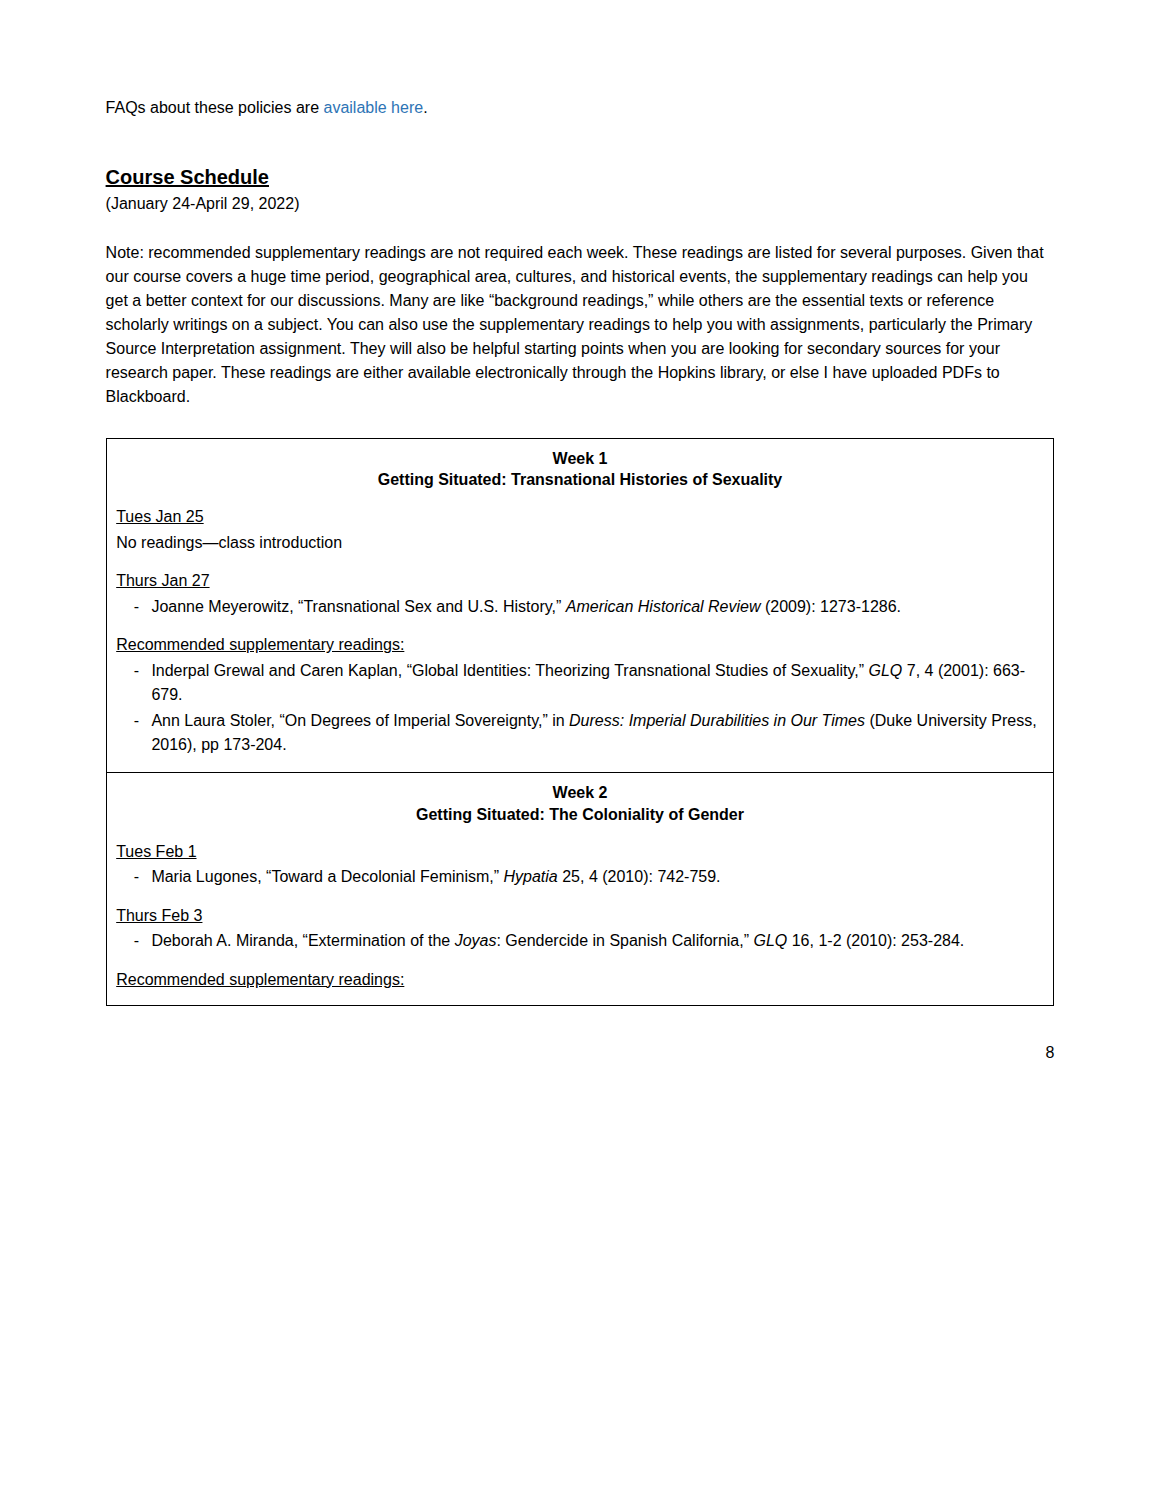FAQs about these policies are available here.
Course Schedule
(January 24-April 29, 2022)
Note: recommended supplementary readings are not required each week. These readings are listed for several purposes. Given that our course covers a huge time period, geographical area, cultures, and historical events, the supplementary readings can help you get a better context for our discussions. Many are like “background readings,” while others are the essential texts or reference scholarly writings on a subject. You can also use the supplementary readings to help you with assignments, particularly the Primary Source Interpretation assignment. They will also be helpful starting points when you are looking for secondary sources for your research paper. These readings are either available electronically through the Hopkins library, or else I have uploaded PDFs to Blackboard.
Week 1
Getting Situated: Transnational Histories of Sexuality
Tues Jan 25
No readings—class introduction
Thurs Jan 27
Joanne Meyerowitz, “Transnational Sex and U.S. History,” American Historical Review (2009): 1273-1286.
Recommended supplementary readings:
Inderpal Grewal and Caren Kaplan, “Global Identities: Theorizing Transnational Studies of Sexuality,” GLQ 7, 4 (2001): 663-679.
Ann Laura Stoler, “On Degrees of Imperial Sovereignty,” in Duress: Imperial Durabilities in Our Times (Duke University Press, 2016), pp 173-204.
Week 2
Getting Situated: The Coloniality of Gender
Tues Feb 1
Maria Lugones, “Toward a Decolonial Feminism,” Hypatia 25, 4 (2010): 742-759.
Thurs Feb 3
Deborah A. Miranda, “Extermination of the Joyas: Gendercide in Spanish California,” GLQ 16, 1-2 (2010): 253-284.
Recommended supplementary readings:
8